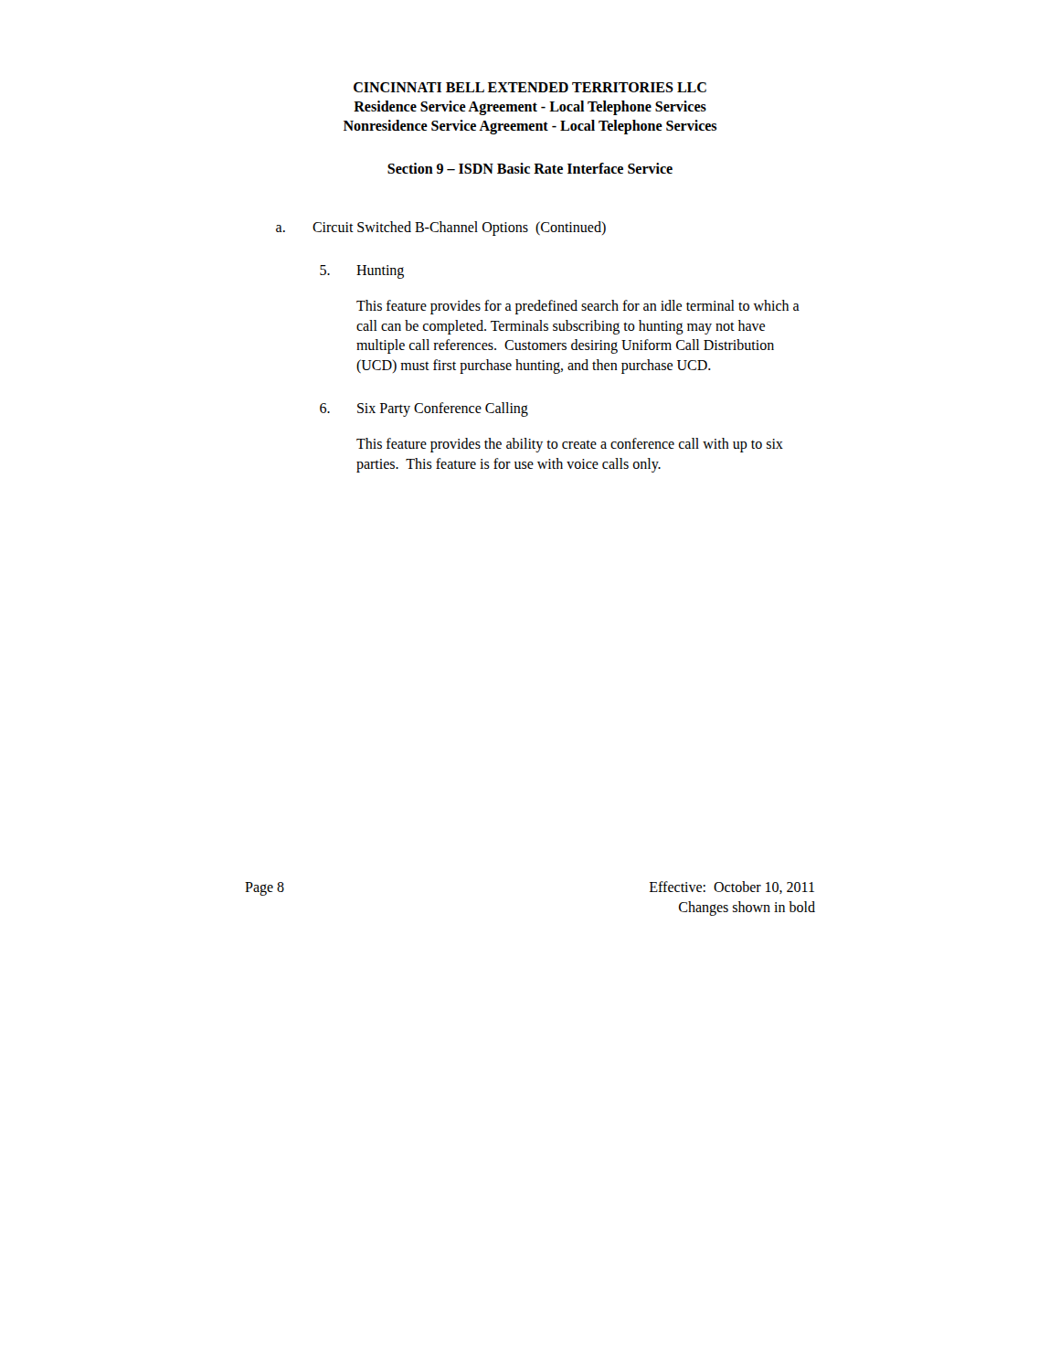CINCINNATI BELL EXTENDED TERRITORIES LLC Residence Service Agreement - Local Telephone Services Nonresidence Service Agreement - Local Telephone Services
Section 9 – ISDN Basic Rate Interface Service
a.
Circuit Switched B-Channel Options (Continued)
5.
Hunting
This feature provides for a predefined search for an idle terminal to which a call can be completed. Terminals subscribing to hunting may not have multiple call references. Customers desiring Uniform Call Distribution (UCD) must first purchase hunting, and then purchase UCD.
6.
Six Party Conference Calling
This feature provides the ability to create a conference call with up to six parties. This feature is for use with voice calls only.
Page 8
Effective: October 10, 2011
Changes shown in bold